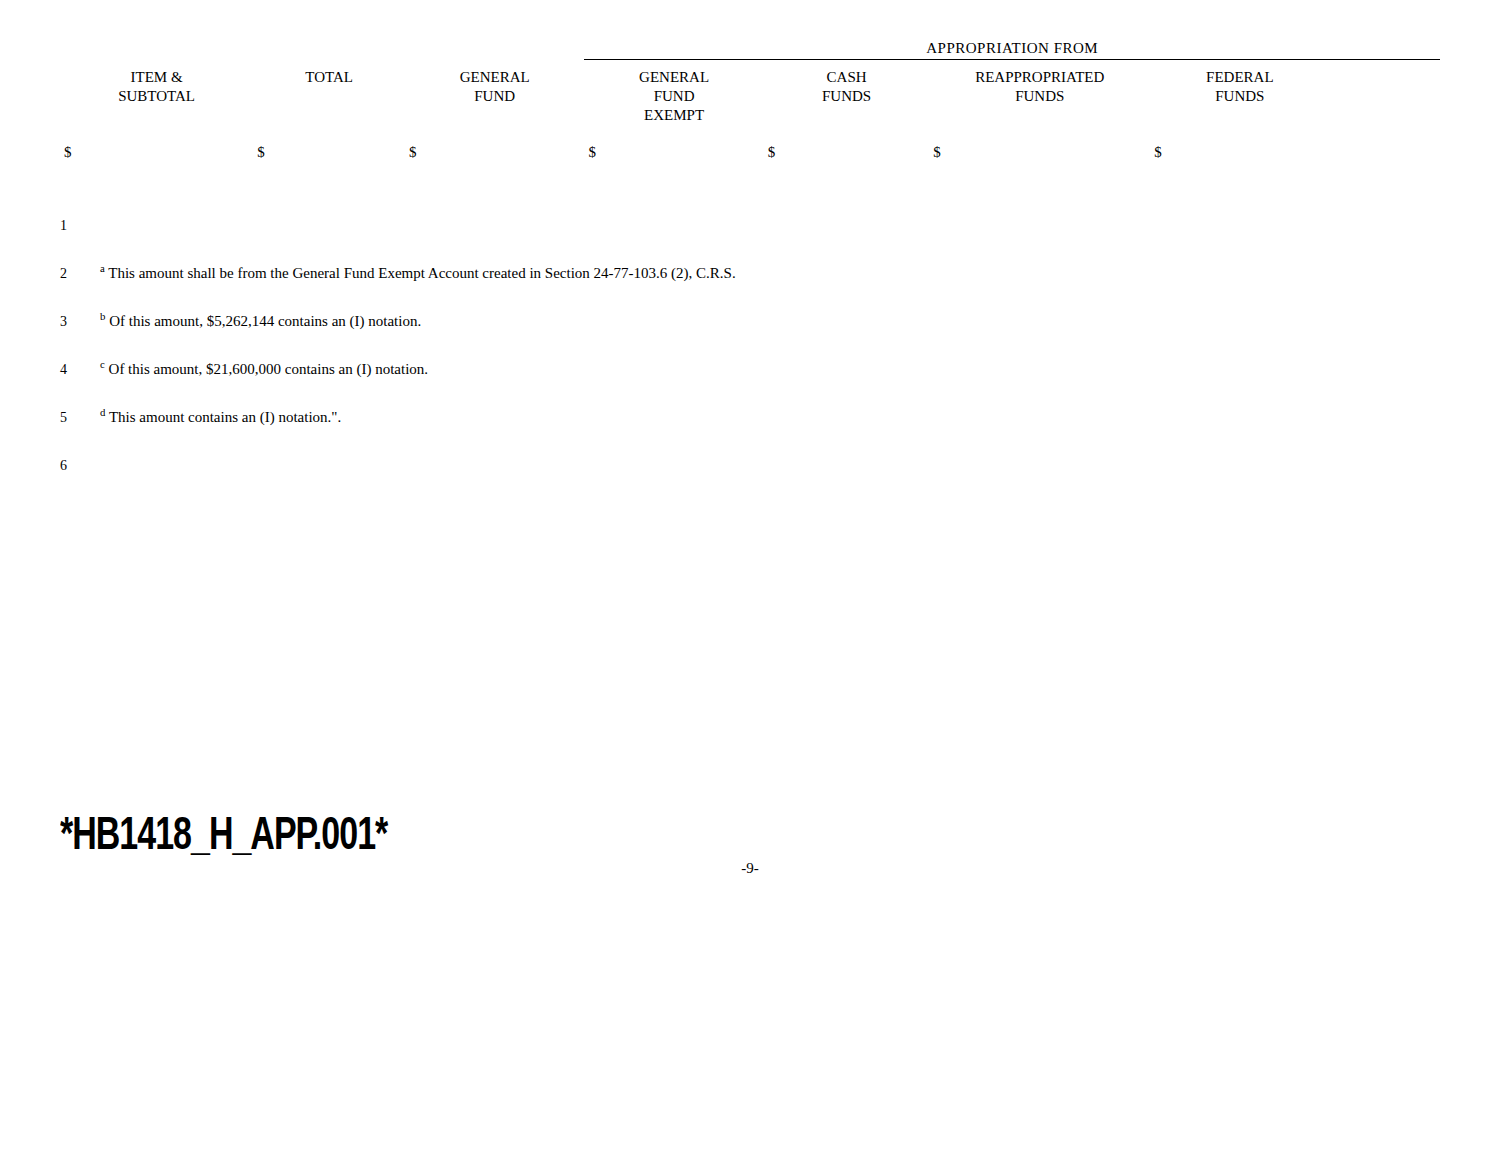APPROPRIATION FROM
| ITEM & SUBTOTAL | TOTAL | GENERAL FUND | GENERAL FUND EXEMPT | CASH FUNDS | REAPPROPRIATED FUNDS | FEDERAL FUNDS | |
| --- | --- | --- | --- | --- | --- | --- | --- |
| $ | $ | $ | $ | $ | $ | $ | |
1
2
a This amount shall be from the General Fund Exempt Account created in Section 24-77-103.6 (2), C.R.S.
3
b Of this amount, $5,262,144 contains an (I) notation.
4
c Of this amount, $21,600,000 contains an (I) notation.
5
d This amount contains an (I) notation.".
6
*HB1418_H_APP.001* -9-